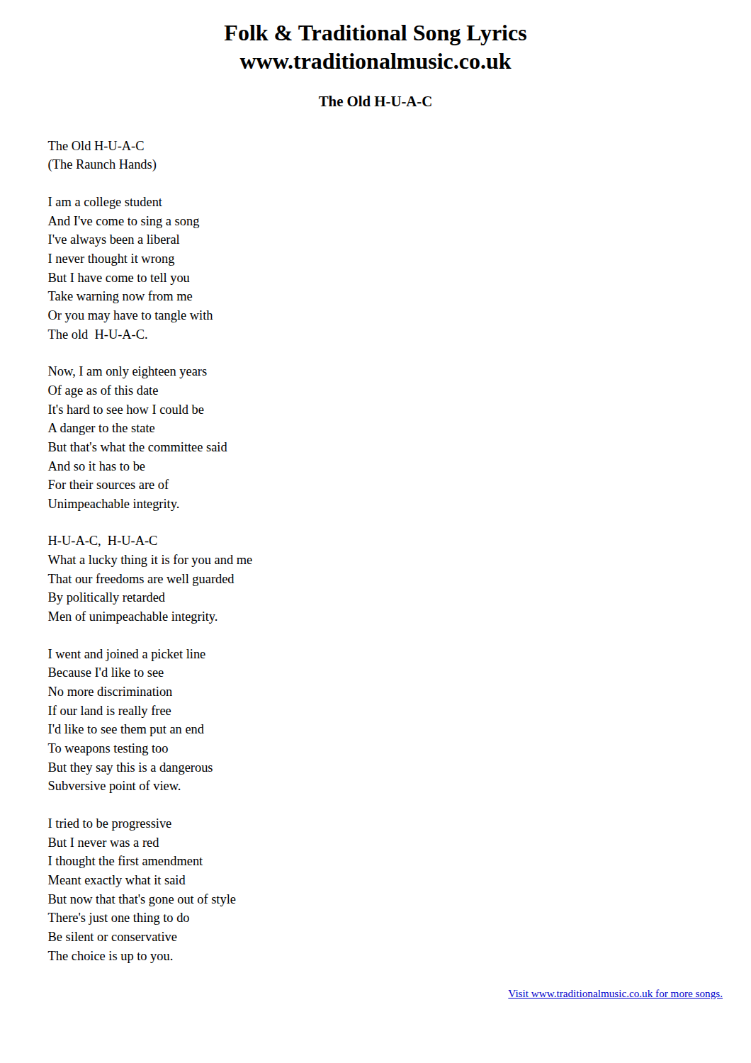Folk & Traditional Song Lyricswww.traditionalmusic.co.uk
The Old H-U-A-C
The Old H-U-A-C
(The Raunch Hands)
I am a college student
And I've come to sing a song
I've always been a liberal
I never thought it wrong
But I have come to tell you
Take warning now from me
Or you may have to tangle with
The old H-U-A-C.
Now, I am only eighteen years
Of age as of this date
It's hard to see how I could be
A danger to the state
But that's what the committee said
And so it has to be
For their sources are of
Unimpeachable integrity.
H-U-A-C, H-U-A-C
What a lucky thing it is for you and me
That our freedoms are well guarded
By politically retarded
Men of unimpeachable integrity.
I went and joined a picket line
Because I'd like to see
No more discrimination
If our land is really free
I'd like to see them put an end
To weapons testing too
But they say this is a dangerous
Subversive point of view.
I tried to be progressive
But I never was a red
I thought the first amendment
Meant exactly what it said
But now that that's gone out of style
There's just one thing to do
Be silent or conservative
The choice is up to you.
Visit www.traditionalmusic.co.uk for more songs.